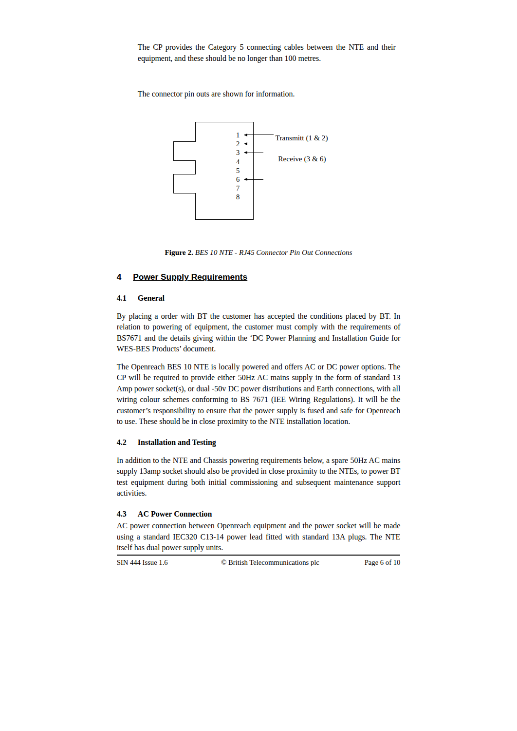The CP provides the Category 5 connecting cables between the NTE and their equipment, and these should be no longer than 100 metres.
The connector pin outs are shown for information.
1
2
3
4
5
6
7
8
Transmitt (1 & 2)
Receive (3 & 6)
Figure 2. BES 10 NTE - RJ45 Connector Pin Out Connections
4 Power Supply Requirements
4.1 General
By placing a order with BT the customer has accepted the conditions placed by BT. In relation to powering of equipment, the customer must comply with the requirements of BS7671 and the details giving within the ‘DC Power Planning and Installation Guide for WES-BES Products’ document.
The Openreach BES 10 NTE is locally powered and offers AC or DC power options. The CP will be required to provide either 50Hz AC mains supply in the form of standard 13 Amp power socket(s), or dual -50v DC power distributions and Earth connections, with all wiring colour schemes conforming to BS 7671 (IEE Wiring Regulations). It will be the customer’s responsibility to ensure that the power supply is fused and safe for Openreach to use. These should be in close proximity to the NTE installation location.
4.2 Installation and Testing
In addition to the NTE and Chassis powering requirements below, a spare 50Hz AC mains supply 13amp socket should also be provided in close proximity to the NTEs, to power BT test equipment during both initial commissioning and subsequent maintenance support activities.
4.3 AC Power Connection
AC power connection between Openreach equipment and the power socket will be made using a standard IEC320 C13-14 power lead fitted with standard 13A plugs. The NTE itself has dual power supply units.
| SIN 444 Issue 1.6 | © British Telecommunications plc | Page 6 of 10 |